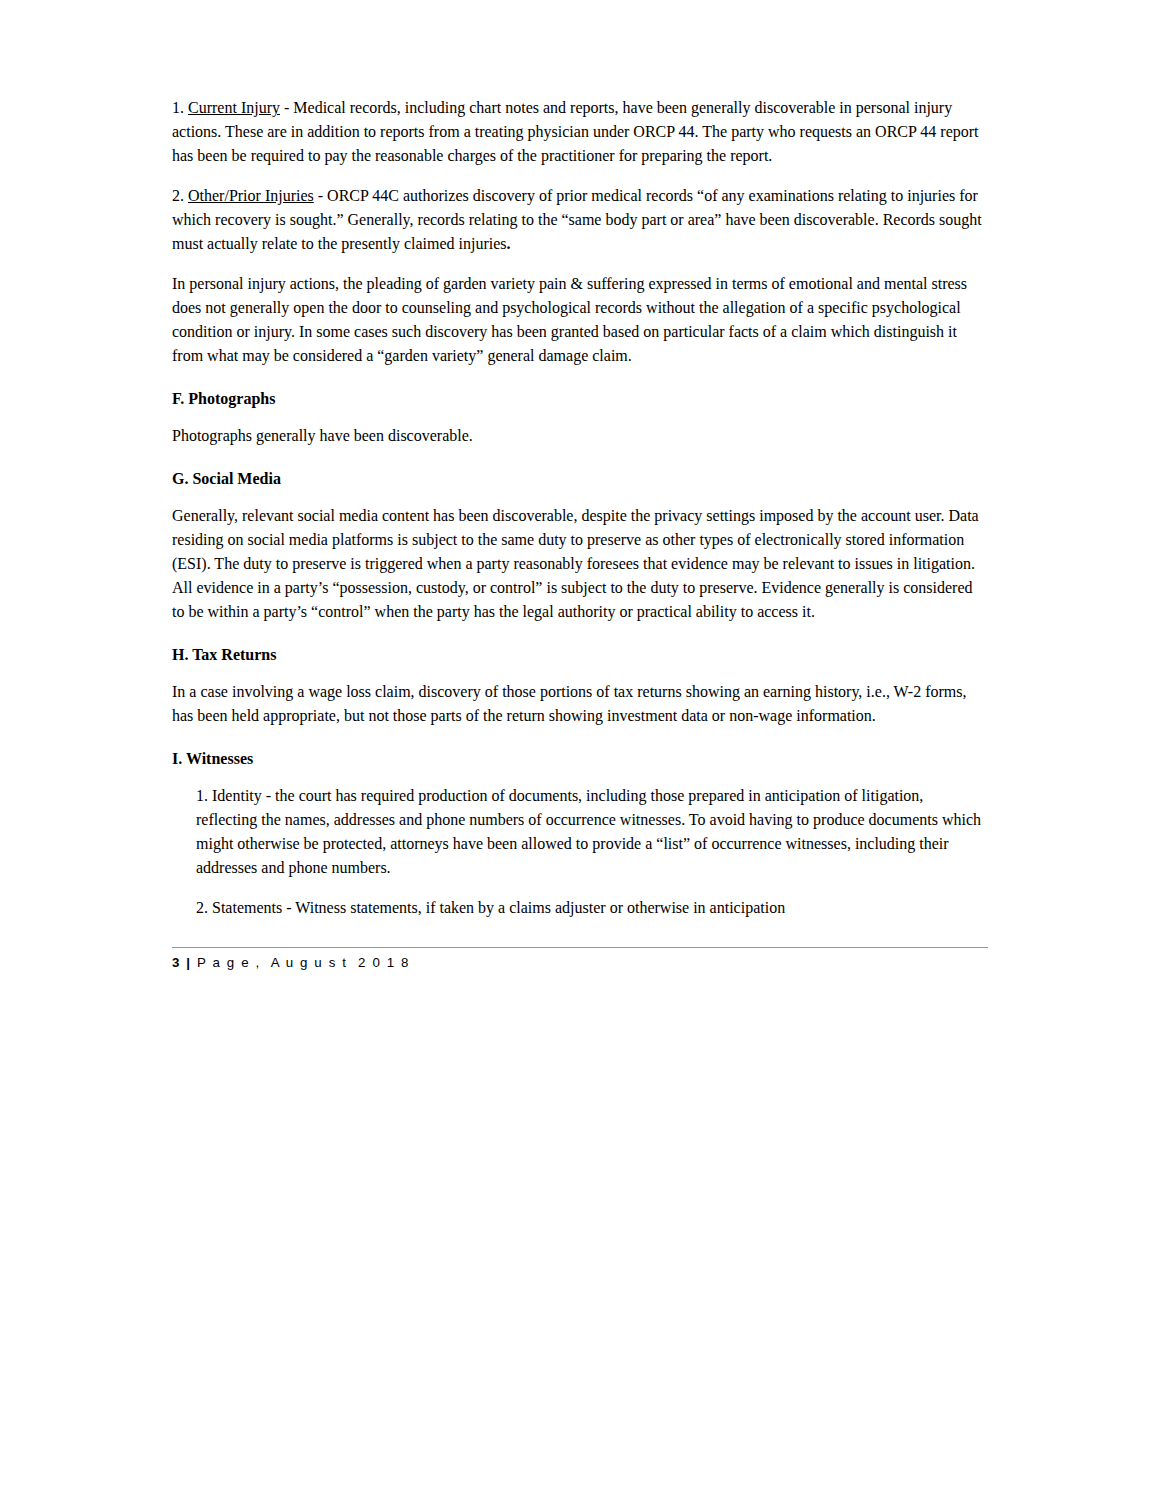1. Current Injury - Medical records, including chart notes and reports, have been generally discoverable in personal injury actions. These are in addition to reports from a treating physician under ORCP 44. The party who requests an ORCP 44 report has been be required to pay the reasonable charges of the practitioner for preparing the report.
2. Other/Prior Injuries - ORCP 44C authorizes discovery of prior medical records “of any examinations relating to injuries for which recovery is sought.” Generally, records relating to the “same body part or area” have been discoverable. Records sought must actually relate to the presently claimed injuries.
In personal injury actions, the pleading of garden variety pain & suffering expressed in terms of emotional and mental stress does not generally open the door to counseling and psychological records without the allegation of a specific psychological condition or injury. In some cases such discovery has been granted based on particular facts of a claim which distinguish it from what may be considered a “garden variety” general damage claim.
F. Photographs
Photographs generally have been discoverable.
G. Social Media
Generally, relevant social media content has been discoverable, despite the privacy settings imposed by the account user. Data residing on social media platforms is subject to the same duty to preserve as other types of electronically stored information (ESI). The duty to preserve is triggered when a party reasonably foresees that evidence may be relevant to issues in litigation. All evidence in a party’s “possession, custody, or control” is subject to the duty to preserve. Evidence generally is considered to be within a party’s “control” when the party has the legal authority or practical ability to access it.
H. Tax Returns
In a case involving a wage loss claim, discovery of those portions of tax returns showing an earning history, i.e., W-2 forms, has been held appropriate, but not those parts of the return showing investment data or non-wage information.
I. Witnesses
1. Identity - the court has required production of documents, including those prepared in anticipation of litigation, reflecting the names, addresses and phone numbers of occurrence witnesses. To avoid having to produce documents which might otherwise be protected, attorneys have been allowed to provide a “list” of occurrence witnesses, including their addresses and phone numbers.
2. Statements - Witness statements, if taken by a claims adjuster or otherwise in anticipation
3 | P a g e , A u g u s t 2 0 1 8